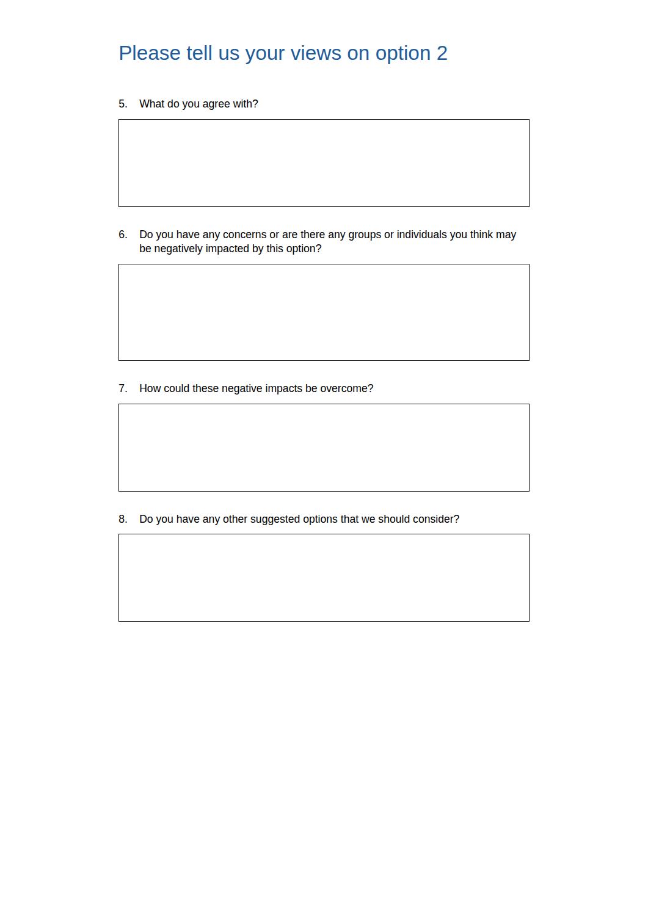Please tell us your views on option 2
What do you agree with?
Do you have any concerns or are there any groups or individuals you think may be negatively impacted by this option?
How could these negative impacts be overcome?
Do you have any other suggested options that we should consider?